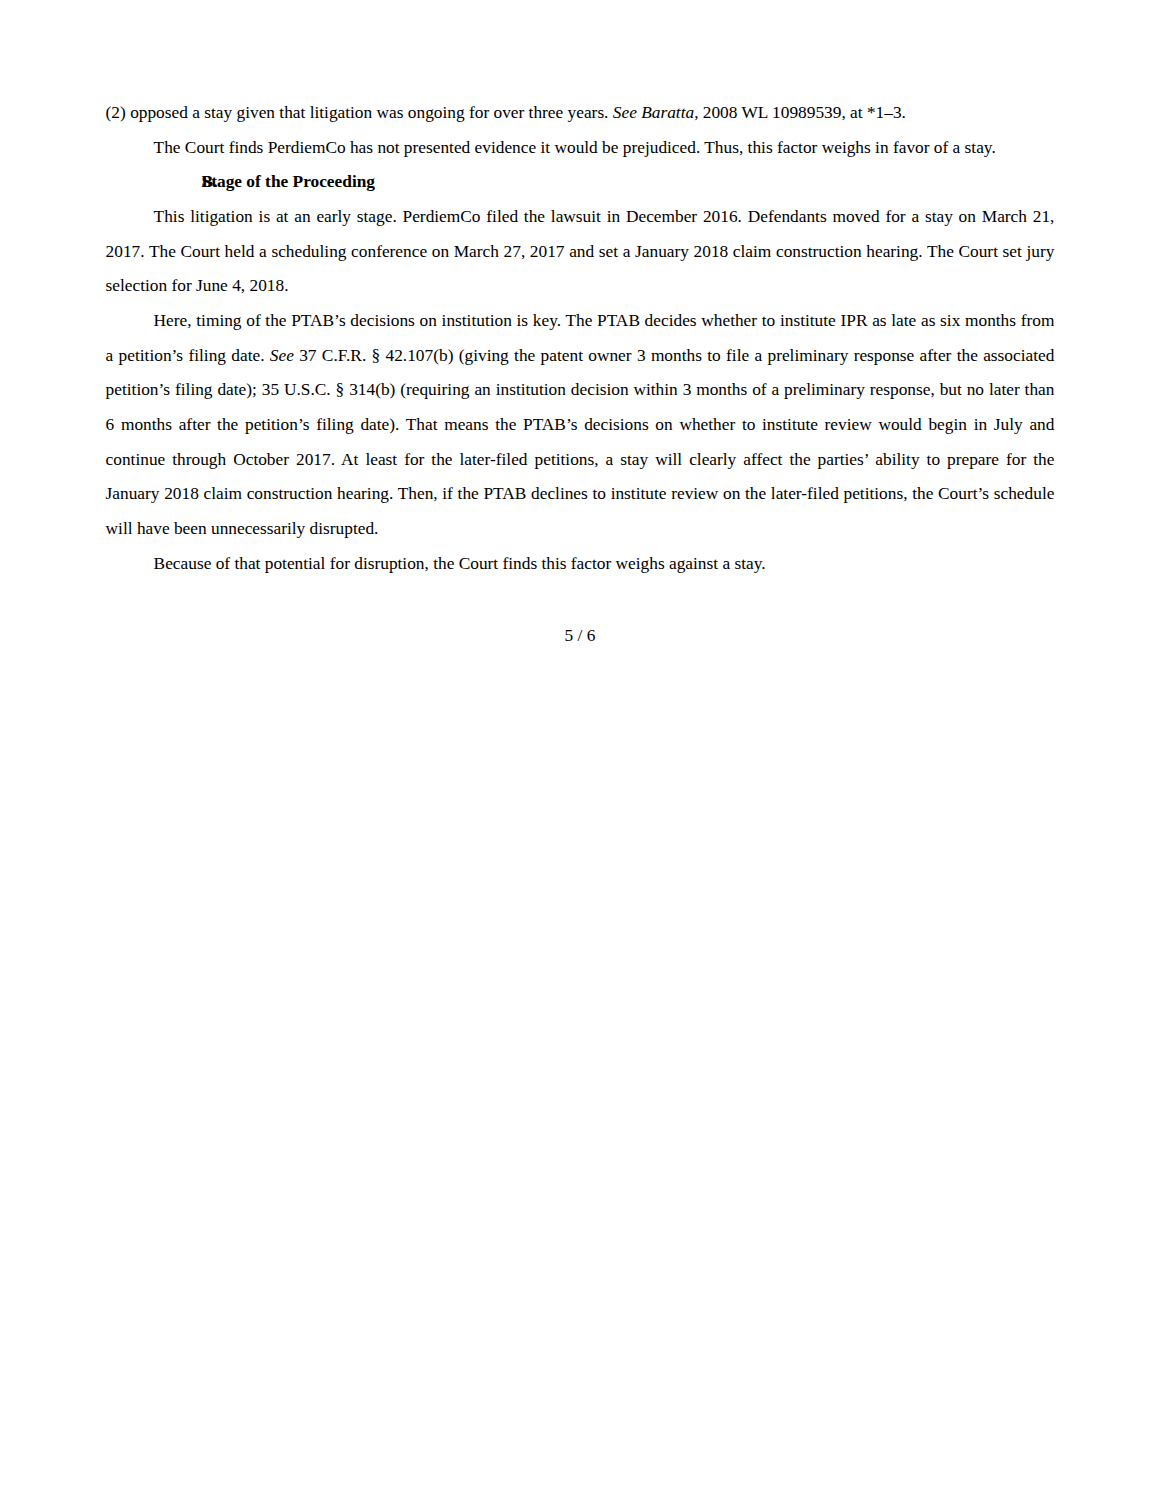(2) opposed a stay given that litigation was ongoing for over three years. See Baratta, 2008 WL 10989539, at *1–3.
The Court finds PerdiemCo has not presented evidence it would be prejudiced. Thus, this factor weighs in favor of a stay.
B. Stage of the Proceeding
This litigation is at an early stage. PerdiemCo filed the lawsuit in December 2016. Defendants moved for a stay on March 21, 2017. The Court held a scheduling conference on March 27, 2017 and set a January 2018 claim construction hearing. The Court set jury selection for June 4, 2018.
Here, timing of the PTAB’s decisions on institution is key. The PTAB decides whether to institute IPR as late as six months from a petition’s filing date. See 37 C.F.R. § 42.107(b) (giving the patent owner 3 months to file a preliminary response after the associated petition’s filing date); 35 U.S.C. § 314(b) (requiring an institution decision within 3 months of a preliminary response, but no later than 6 months after the petition’s filing date). That means the PTAB’s decisions on whether to institute review would begin in July and continue through October 2017. At least for the later-filed petitions, a stay will clearly affect the parties’ ability to prepare for the January 2018 claim construction hearing. Then, if the PTAB declines to institute review on the later-filed petitions, the Court’s schedule will have been unnecessarily disrupted.
Because of that potential for disruption, the Court finds this factor weighs against a stay.
5 / 6